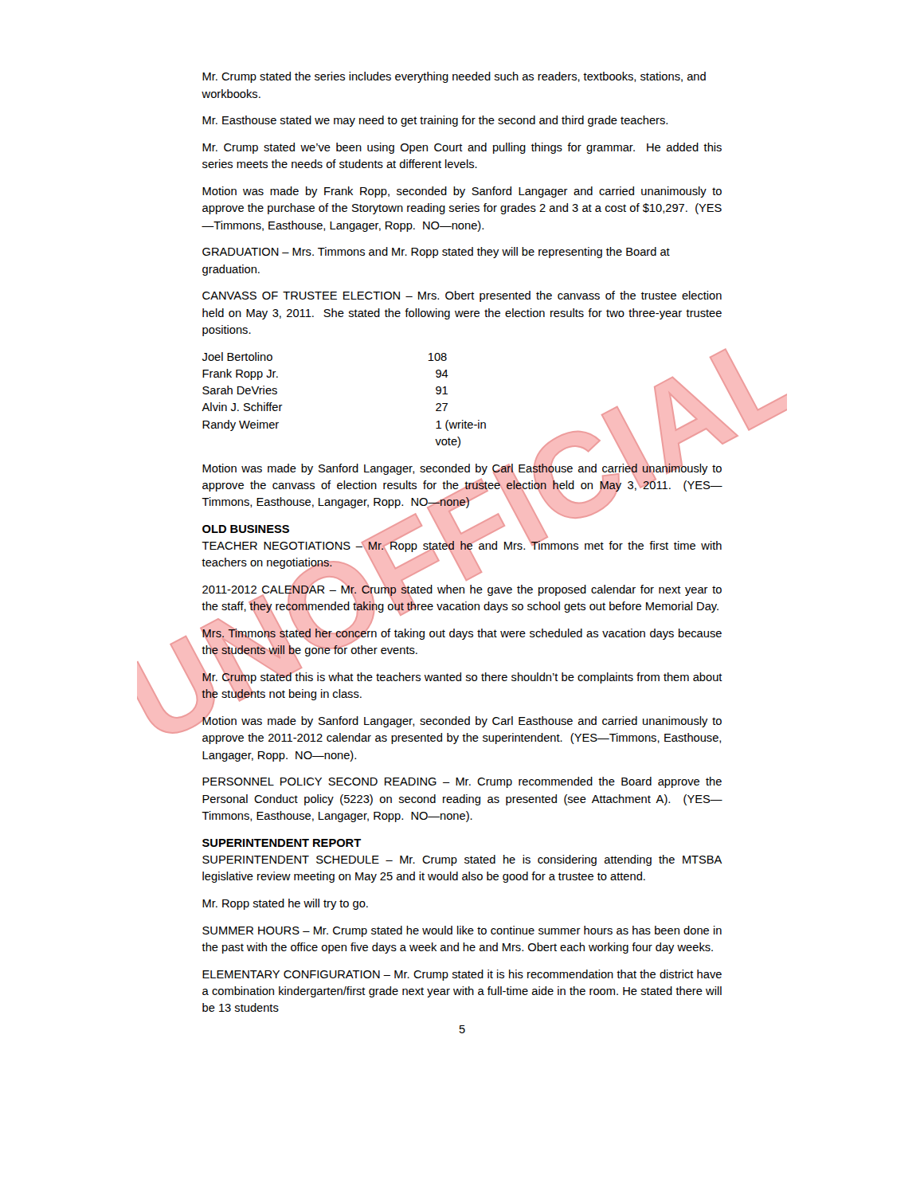UNOFFICIAL
Mr. Crump stated the series includes everything needed such as readers, textbooks, stations, and workbooks.
Mr. Easthouse stated we may need to get training for the second and third grade teachers.
Mr. Crump stated we’ve been using Open Court and pulling things for grammar. He added this series meets the needs of students at different levels.
Motion was made by Frank Ropp, seconded by Sanford Langager and carried unanimously to approve the purchase of the Storytown reading series for grades 2 and 3 at a cost of $10,297. (YES—Timmons, Easthouse, Langager, Ropp. NO—none).
GRADUATION – Mrs. Timmons and Mr. Ropp stated they will be representing the Board at graduation.
CANVASS OF TRUSTEE ELECTION – Mrs. Obert presented the canvass of the trustee election held on May 3, 2011. She stated the following were the election results for two three-year trustee positions.
| Joel Bertolino | 108 |
| Frank Ropp Jr. | 94 |
| Sarah DeVries | 91 |
| Alvin J. Schiffer | 27 |
| Randy Weimer | 1 (write-in vote) |
Motion was made by Sanford Langager, seconded by Carl Easthouse and carried unanimously to approve the canvass of election results for the trustee election held on May 3, 2011. (YES—Timmons, Easthouse, Langager, Ropp. NO—none)
OLD BUSINESS
TEACHER NEGOTIATIONS – Mr. Ropp stated he and Mrs. Timmons met for the first time with teachers on negotiations.
2011-2012 CALENDAR – Mr. Crump stated when he gave the proposed calendar for next year to the staff, they recommended taking out three vacation days so school gets out before Memorial Day.
Mrs. Timmons stated her concern of taking out days that were scheduled as vacation days because the students will be gone for other events.
Mr. Crump stated this is what the teachers wanted so there shouldn’t be complaints from them about the students not being in class.
Motion was made by Sanford Langager, seconded by Carl Easthouse and carried unanimously to approve the 2011-2012 calendar as presented by the superintendent. (YES—Timmons, Easthouse, Langager, Ropp. NO—none).
PERSONNEL POLICY SECOND READING – Mr. Crump recommended the Board approve the Personal Conduct policy (5223) on second reading as presented (see Attachment A). (YES—Timmons, Easthouse, Langager, Ropp. NO—none).
SUPERINTENDENT REPORT
SUPERINTENDENT SCHEDULE – Mr. Crump stated he is considering attending the MTSBA legislative review meeting on May 25 and it would also be good for a trustee to attend.
Mr. Ropp stated he will try to go.
SUMMER HOURS – Mr. Crump stated he would like to continue summer hours as has been done in the past with the office open five days a week and he and Mrs. Obert each working four day weeks.
ELEMENTARY CONFIGURATION – Mr. Crump stated it is his recommendation that the district have a combination kindergarten/first grade next year with a full-time aide in the room. He stated there will be 13 students
5